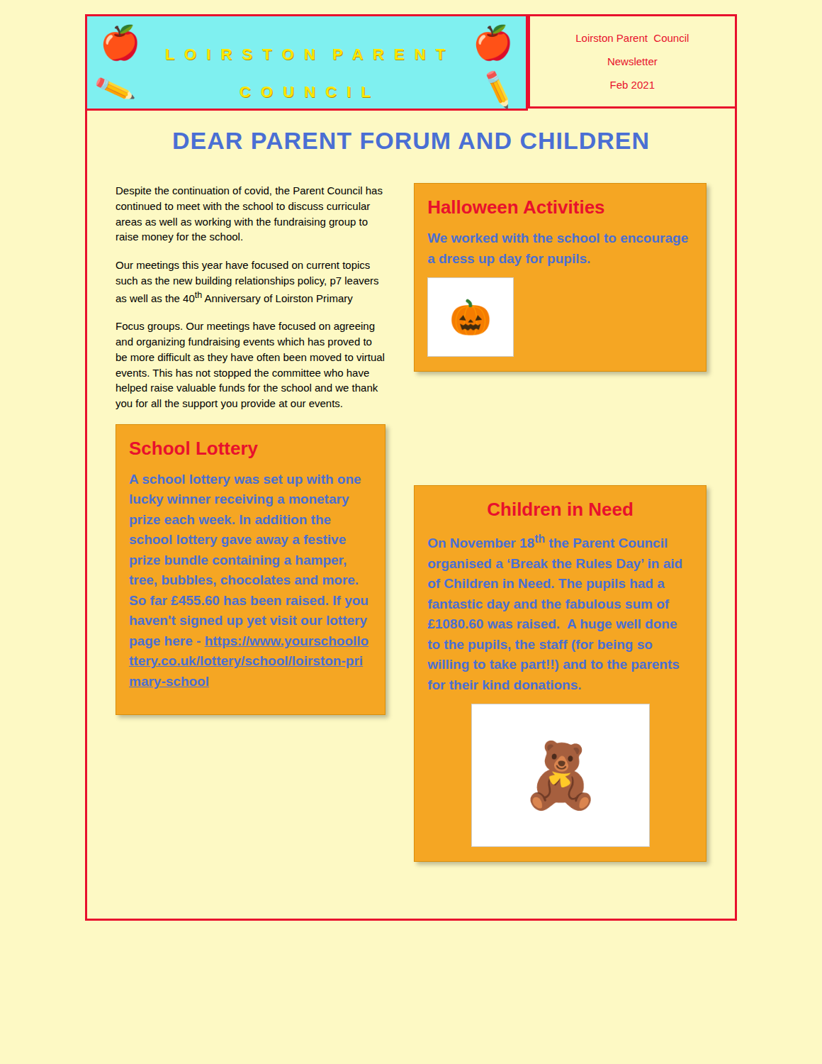🍎 🍎 ✏️ ✏️
L O I R S T O N P A R E N T
C O U N C I L
Loirston Parent Council
Newsletter
Feb 2021
DEAR PARENT FORUM AND CHILDREN
Despite the continuation of covid, the Parent Council has continued to meet with the school to discuss curricular areas as well as working with the fundraising group to raise money for the school.
Our meetings this year have focused on current topics such as the new building relationships policy, p7 leavers as well as the 40th Anniversary of Loirston Primary
Focus groups. Our meetings have focused on agreeing and organizing fundraising events which has proved to be more difficult as they have often been moved to virtual events. This has not stopped the committee who have helped raise valuable funds for the school and we thank you for all the support you provide at our events.
School Lottery
A school lottery was set up with one lucky winner receiving a monetary prize each week. In addition the school lottery gave away a festive prize bundle containing a hamper, tree, bubbles, chocolates and more. So far £455.60 has been raised. If you haven't signed up yet visit our lottery page here - https://www.yourschoollottery.co.uk/lottery/school/loirston-primary-school
Halloween Activities
We worked with the school to encourage a dress up day for pupils.
🎃
Children in Need
On November 18th the Parent Council organised a ‘Break the Rules Day’ in aid of Children in Need. The pupils had a fantastic day and the fabulous sum of £1080.60 was raised. A huge well done to the pupils, the staff (for being so willing to take part!!) and to the parents for their kind donations.
🧸